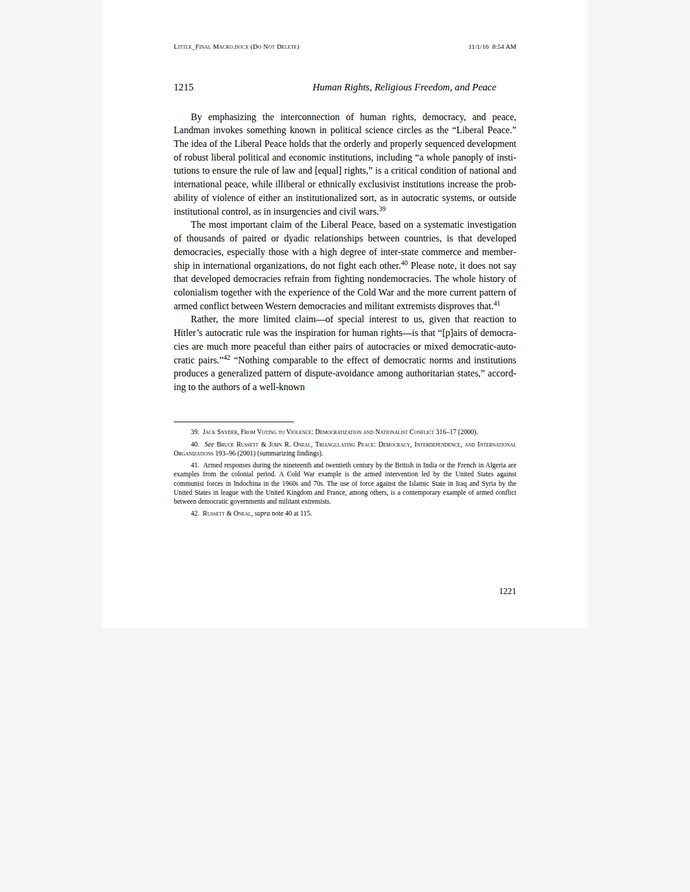Little_Final Macro.docx (Do Not Delete) 11/1/16 8:54 AM
1215 Human Rights, Religious Freedom, and Peace
By emphasizing the interconnection of human rights, democracy, and peace, Landman invokes something known in political science circles as the “Liberal Peace.” The idea of the Liberal Peace holds that the orderly and properly sequenced development of robust liberal political and economic institutions, including “a whole panoply of institutions to ensure the rule of law and [equal] rights,” is a critical condition of national and international peace, while illiberal or ethnically exclusivist institutions increase the probability of violence of either an institutionalized sort, as in autocratic systems, or outside institutional control, as in insurgencies and civil wars.39
The most important claim of the Liberal Peace, based on a systematic investigation of thousands of paired or dyadic relationships between countries, is that developed democracies, especially those with a high degree of inter-state commerce and membership in international organizations, do not fight each other.40 Please note, it does not say that developed democracies refrain from fighting nondemocracies. The whole history of colonialism together with the experience of the Cold War and the more current pattern of armed conflict between Western democracies and militant extremists disproves that.41
Rather, the more limited claim—of special interest to us, given that reaction to Hitler’s autocratic rule was the inspiration for human rights—is that “[p]airs of democracies are much more peaceful than either pairs of autocracies or mixed democratic-autocratic pairs.”42 “Nothing comparable to the effect of democratic norms and institutions produces a generalized pattern of dispute-avoidance among authoritarian states,” according to the authors of a well-known
39. Jack Snyder, From Voting to Violence: Democratization and Nationalist Conflict 316–17 (2000).
40. See Bruce Russett & John R. Oneal, Triangulating Peace: Democracy, Interdependence, and International Organizations 193–96 (2001) (summarizing findings).
41. Armed responses during the nineteenth and twentieth century by the British in India or the French in Algeria are examples from the colonial period. A Cold War example is the armed intervention led by the United States against communist forces in Indochina in the 1960s and 70s. The use of force against the Islamic State in Iraq and Syria by the United States in league with the United Kingdom and France, among others, is a contemporary example of armed conflict between democratic governments and militant extremists.
42. Russett & Oneal, supra note 40 at 115.
1221